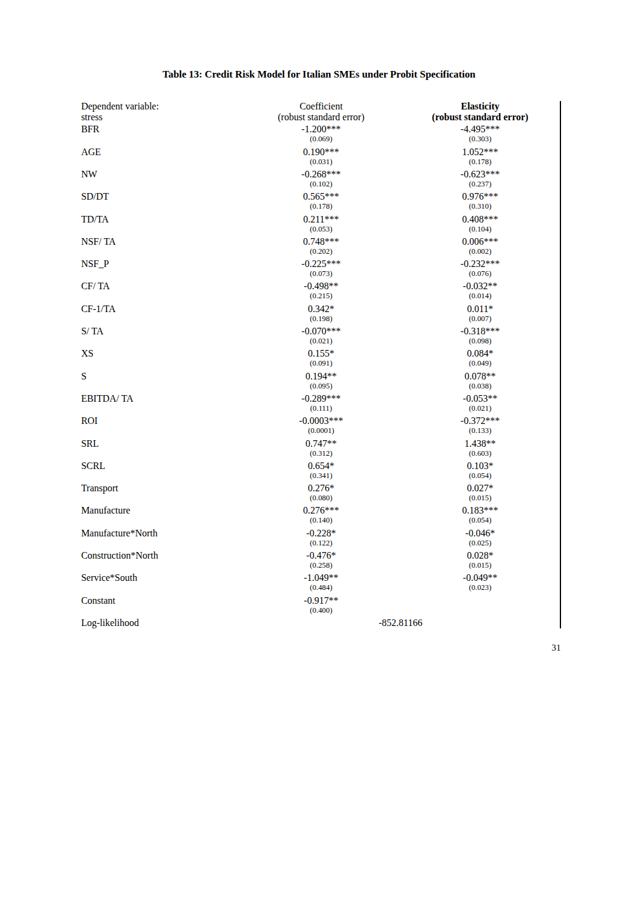Table 13: Credit Risk Model for Italian SMEs under Probit Specification
| Dependent variable: stress | Coefficient (robust standard error) | Elasticity (robust standard error) |
| --- | --- | --- |
| BFR | -1.200*** | -4.495*** |
| | (0.069) | (0.303) |
| AGE | 0.190*** | 1.052*** |
| | (0.031) | (0.178) |
| NW | -0.268*** | -0.623*** |
| | (0.102) | (0.237) |
| SD/DT | 0.565*** | 0.976*** |
| | (0.178) | (0.310) |
| TD/TA | 0.211*** | 0.408*** |
| | (0.053) | (0.104) |
| NSF/ TA | 0.748*** | 0.006*** |
| | (0.202) | (0.002) |
| NSF_P | -0.225*** | -0.232*** |
| | (0.073) | (0.076) |
| CF/ TA | -0.498** | -0.032** |
| | (0.215) | (0.014) |
| CF-1/TA | 0.342* | 0.011* |
| | (0.198) | (0.007) |
| S/ TA | -0.070*** | -0.318*** |
| | (0.021) | (0.098) |
| XS | 0.155* | 0.084* |
| | (0.091) | (0.049) |
| S | 0.194** | 0.078** |
| | (0.095) | (0.038) |
| EBITDA/ TA | -0.289*** | -0.053** |
| | (0.111) | (0.021) |
| ROI | -0.0003*** | -0.372*** |
| | (0.0001) | (0.133) |
| SRL | 0.747** | 1.438** |
| | (0.312) | (0.603) |
| SCRL | 0.654* | 0.103* |
| | (0.341) | (0.054) |
| Transport | 0.276* | 0.027* |
| | (0.080) | (0.015) |
| Manufacture | 0.276*** | 0.183*** |
| | (0.140) | (0.054) |
| Manufacture*North | -0.228* | -0.046* |
| | (0.122) | (0.025) |
| Construction*North | -0.476* | 0.028* |
| | (0.258) | (0.015) |
| Service*South | -1.049** | -0.049** |
| | (0.484) | (0.023) |
| Constant | -0.917** | |
| | (0.400) | |
| Log-likelihood | -852.81166 |
31